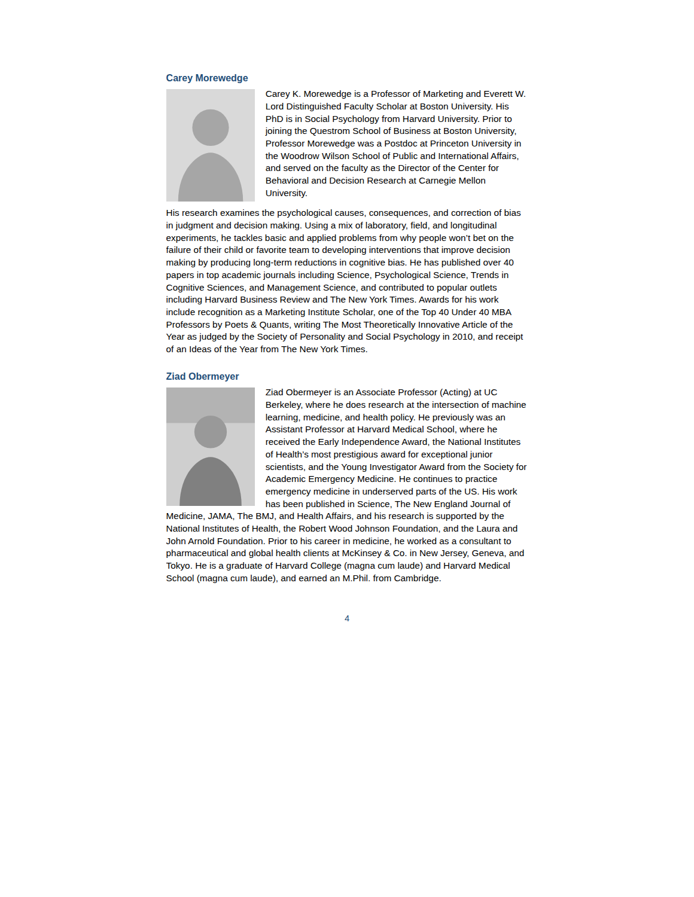Carey Morewedge
Carey K. Morewedge is a Professor of Marketing and Everett W. Lord Distinguished Faculty Scholar at Boston University. His PhD is in Social Psychology from Harvard University. Prior to joining the Questrom School of Business at Boston University, Professor Morewedge was a Postdoc at Princeton University in the Woodrow Wilson School of Public and International Affairs, and served on the faculty as the Director of the Center for Behavioral and Decision Research at Carnegie Mellon University.
His research examines the psychological causes, consequences, and correction of bias in judgment and decision making. Using a mix of laboratory, field, and longitudinal experiments, he tackles basic and applied problems from why people won’t bet on the failure of their child or favorite team to developing interventions that improve decision making by producing long-term reductions in cognitive bias. He has published over 40 papers in top academic journals including Science, Psychological Science, Trends in Cognitive Sciences, and Management Science, and contributed to popular outlets including Harvard Business Review and The New York Times. Awards for his work include recognition as a Marketing Institute Scholar, one of the Top 40 Under 40 MBA Professors by Poets & Quants, writing The Most Theoretically Innovative Article of the Year as judged by the Society of Personality and Social Psychology in 2010, and receipt of an Ideas of the Year from The New York Times.
Ziad Obermeyer
Ziad Obermeyer is an Associate Professor (Acting) at UC Berkeley, where he does research at the intersection of machine learning, medicine, and health policy. He previously was an Assistant Professor at Harvard Medical School, where he received the Early Independence Award, the National Institutes of Health’s most prestigious award for exceptional junior scientists, and the Young Investigator Award from the Society for Academic Emergency Medicine. He continues to practice emergency medicine in underserved parts of the US. His work has been published in Science, The New England Journal of Medicine, JAMA, The BMJ, and Health Affairs, and his research is supported by the National Institutes of Health, the Robert Wood Johnson Foundation, and the Laura and John Arnold Foundation. Prior to his career in medicine, he worked as a consultant to pharmaceutical and global health clients at McKinsey & Co. in New Jersey, Geneva, and Tokyo. He is a graduate of Harvard College (magna cum laude) and Harvard Medical School (magna cum laude), and earned an M.Phil. from Cambridge.
4